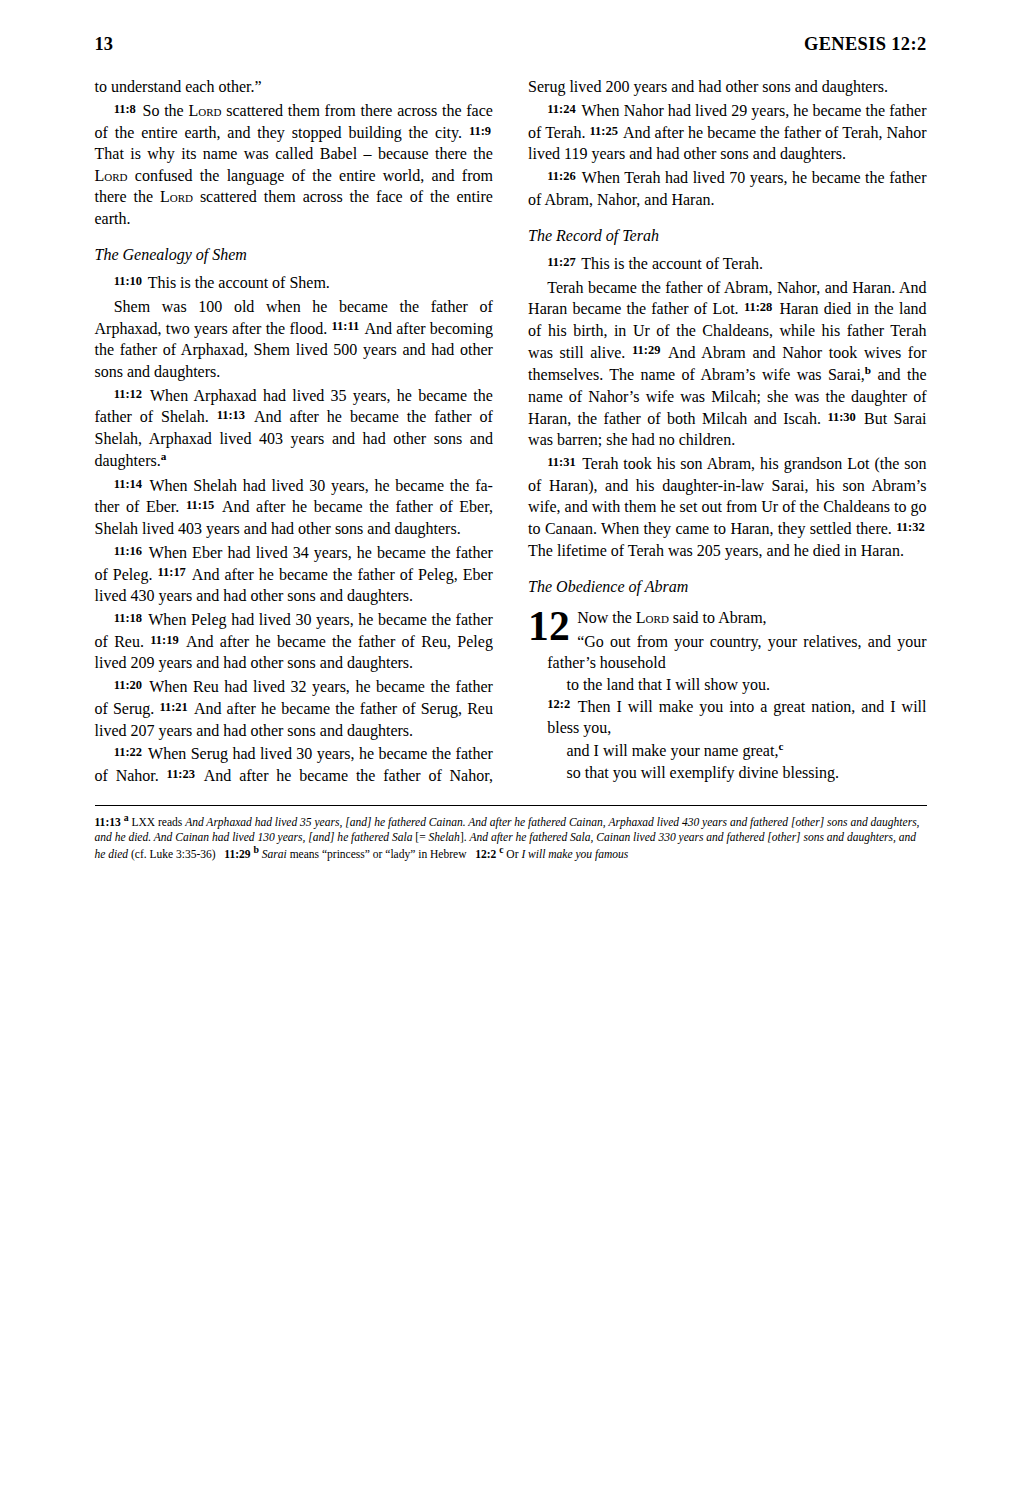13 GENESIS 12:2
to understand each other.”
11:8 So the Lord scattered them from there across the face of the entire earth, and they stopped building the city. 11:9 That is why its name was called Babel – because there the Lord confused the language of the entire world, and from there the Lord scattered them across the face of the entire earth.
The Genealogy of Shem
11:10 This is the account of Shem.
Shem was 100 old when he became the father of Arphaxad, two years after the flood. 11:11 And after becoming the father of Arphaxad, Shem lived 500 years and had other sons and daughters.
11:12 When Arphaxad had lived 35 years, he became the father of Shelah. 11:13 And after he became the father of Shelah, Arphaxad lived 403 years and had other sons and daughters.a
11:14 When Shelah had lived 30 years, he became the father of Eber. 11:15 And after he became the father of Eber, Shelah lived 403 years and had other sons and daughters.
11:16 When Eber had lived 34 years, he became the father of Peleg. 11:17 And after he became the father of Peleg, Eber lived 430 years and had other sons and daughters.
11:18 When Peleg had lived 30 years, he became the father of Reu. 11:19 And after he became the father of Reu, Peleg lived 209 years and had other sons and daughters.
11:20 When Reu had lived 32 years, he became the father of Serug. 11:21 And after he became the father of Serug, Reu lived 207 years and had other sons and daughters.
11:22 When Serug had lived 30 years, he became the father of Nahor. 11:23 And after he became the father of Nahor, Serug lived 200 years and had other sons and daughters.
11:24 When Nahor had lived 29 years, he became the father of Terah. 11:25 And after he became the father of Terah, Nahor lived 119 years and had other sons and daughters.
11:26 When Terah had lived 70 years, he became the father of Abram, Nahor, and Haran.
The Record of Terah
11:27 This is the account of Terah.
Terah became the father of Abram, Nahor, and Haran. And Haran became the father of Lot. 11:28 Haran died in the land of his birth, in Ur of the Chaldeans, while his father Terah was still alive. 11:29 And Abram and Nahor took wives for themselves. The name of Abram’s wife was Sarai,b and the name of Nahor’s wife was Milcah; she was the daughter of Haran, the father of both Milcah and Iscah. 11:30 But Sarai was barren; she had no children.
11:31 Terah took his son Abram, his grandson Lot (the son of Haran), and his daughter-in-law Sarai, his son Abram’s wife, and with them he set out from Ur of the Chaldeans to go to Canaan. When they came to Haran, they settled there. 11:32 The lifetime of Terah was 205 years, and he died in Haran.
The Obedience of Abram
12 Now the Lord said to Abram,
“Go out from your country, your relatives, and your father’s householdto the land that I will show you.
12:2 Then I will make you into a great nation, and I will bless you,and I will make your name great,c so that you will exemplify divine blessing.
11:13 a LXX reads And Arphaxad had lived 35 years, [and] he fathered Cainan. And after he fathered Cainan, Arphaxad lived 430 years and fathered [other] sons and daughters, and he died. And Cainan had lived 130 years, [and] he fathered Sala [= Shelah]. And after he fathered Sala, Cainan lived 330 years and fathered [other] sons and daughters, and he died (cf. Luke 3:35-36) 11:29 b Sarai means “princess” or “lady” in Hebrew 12:2 c Or I will make you famous